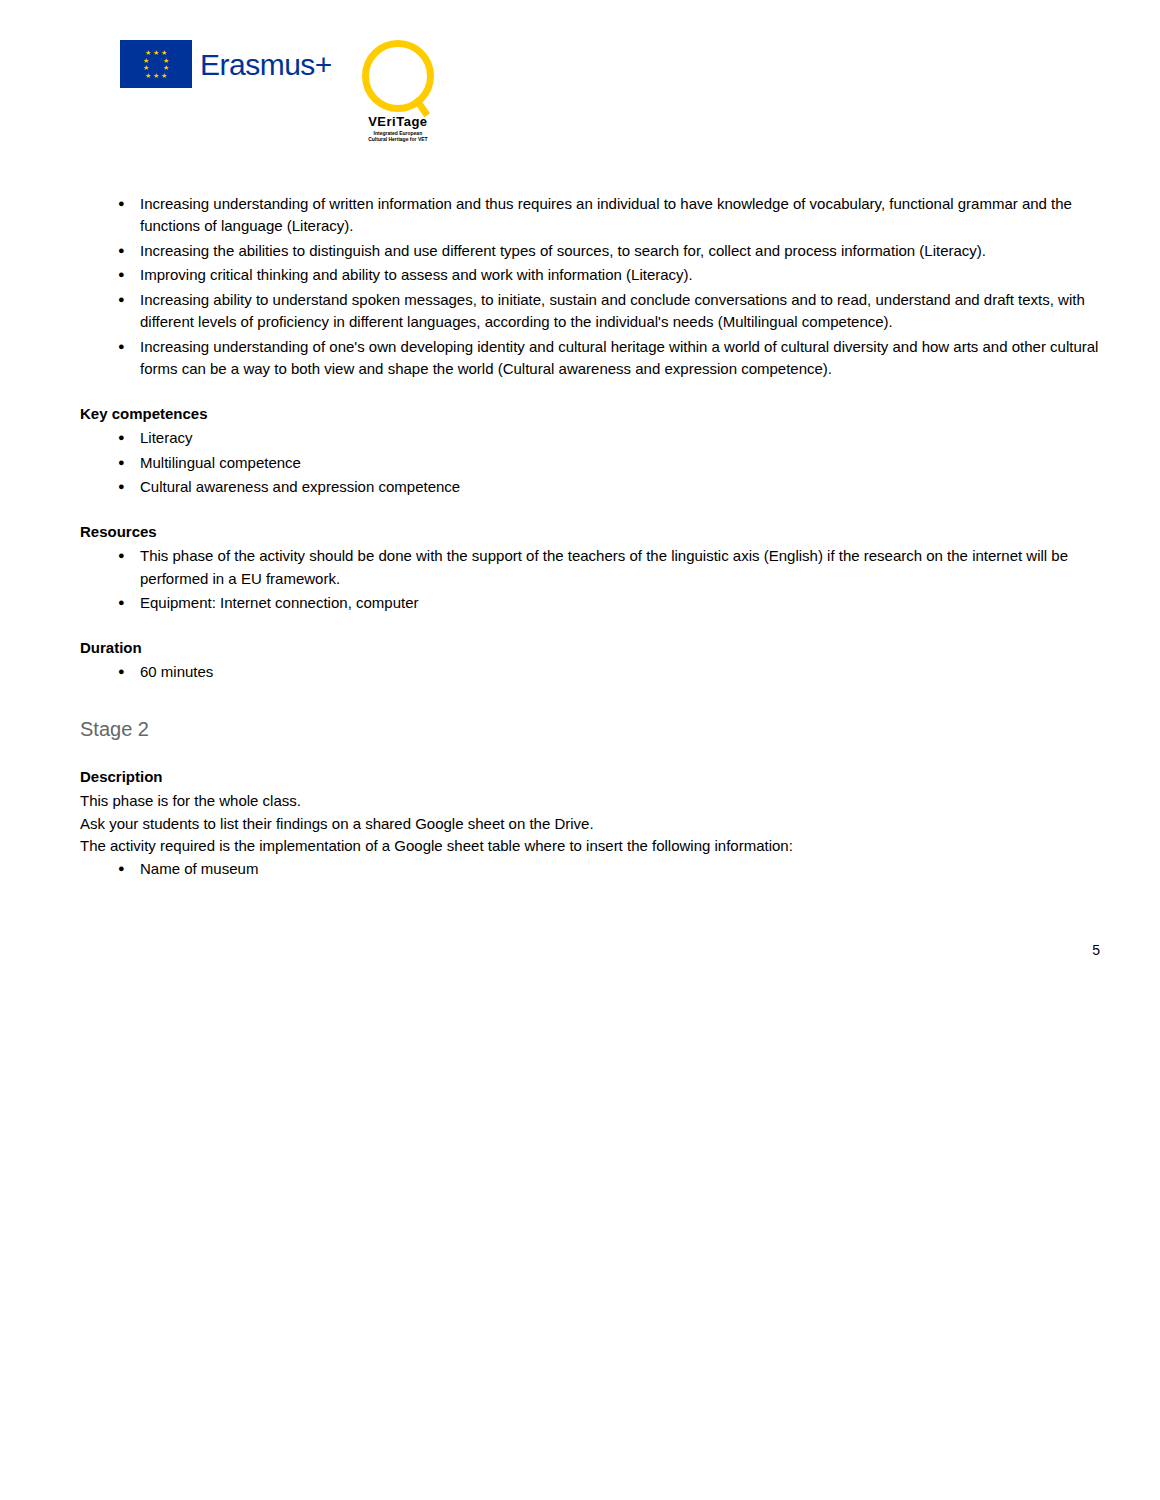Erasmus+
VEriTage
Integrated European
Cultural Heritage for VET
Increasing understanding of written information and thus requires an individual to have knowledge of vocabulary, functional grammar and the functions of language (Literacy).
Increasing the abilities to distinguish and use different types of sources, to search for, collect and process information (Literacy).
Improving critical thinking and ability to assess and work with information (Literacy).
Increasing ability to understand spoken messages, to initiate, sustain and conclude conversations and to read, understand and draft texts, with different levels of proficiency in different languages, according to the individual's needs (Multilingual competence).
Increasing understanding of one's own developing identity and cultural heritage within a world of cultural diversity and how arts and other cultural forms can be a way to both view and shape the world (Cultural awareness and expression competence).
Key competences
Literacy
Multilingual competence
Cultural awareness and expression competence
Resources
This phase of the activity should be done with the support of the teachers of the linguistic axis (English) if the research on the internet will be performed in a EU framework.
Equipment: Internet connection, computer
Duration
60 minutes
Stage 2
Description
This phase is for the whole class.
Ask your students to list their findings on a shared Google sheet on the Drive.
The activity required is the implementation of a Google sheet table where to insert the following information:
Name of museum
5